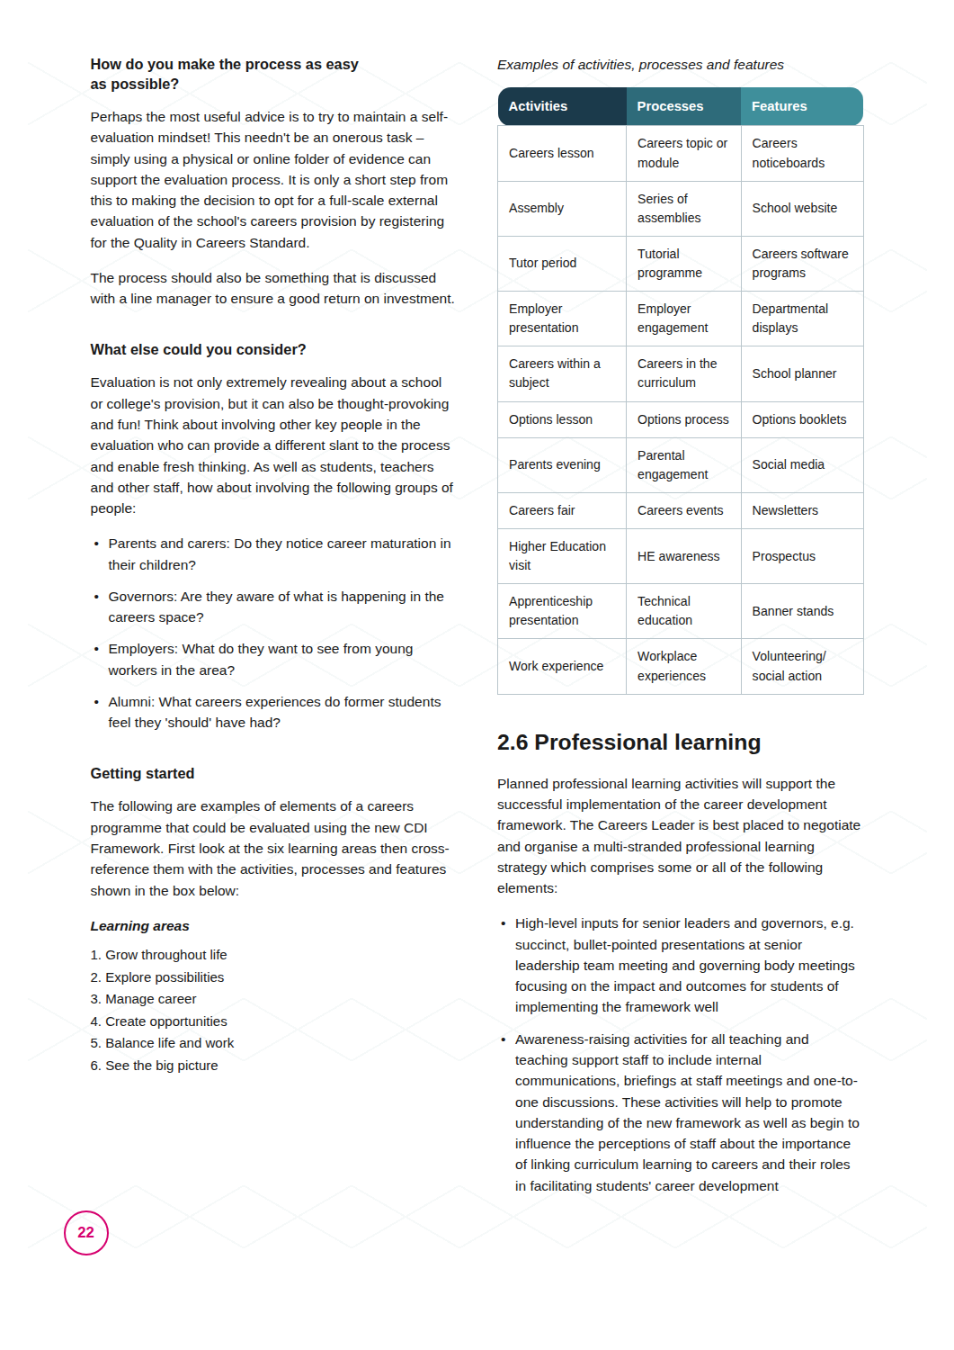How do you make the process as easy
as possible?
Perhaps the most useful advice is to try to maintain a self-evaluation mindset! This needn't be an onerous task – simply using a physical or online folder of evidence can support the evaluation process. It is only a short step from this to making the decision to opt for a full-scale external evaluation of the school's careers provision by registering for the Quality in Careers Standard.
The process should also be something that is discussed with a line manager to ensure a good return on investment.
What else could you consider?
Evaluation is not only extremely revealing about a school or college's provision, but it can also be thought-provoking and fun! Think about involving other key people in the evaluation who can provide a different slant to the process and enable fresh thinking. As well as students, teachers and other staff, how about involving the following groups of people:
Parents and carers: Do they notice career maturation in their children?
Governors: Are they aware of what is happening in the careers space?
Employers: What do they want to see from young workers in the area?
Alumni: What careers experiences do former students feel they 'should' have had?
Getting started
The following are examples of elements of a careers programme that could be evaluated using the new CDI Framework. First look at the six learning areas then cross-reference them with the activities, processes and features shown in the box below:
Learning areas
1. Grow throughout life
2. Explore possibilities
3. Manage career
4. Create opportunities
5. Balance life and work
6. See the big picture
Examples of activities, processes and features
| Activities | Processes | Features |
| --- | --- | --- |
| Careers lesson | Careers topic or module | Careers noticeboards |
| Assembly | Series of assemblies | School website |
| Tutor period | Tutorial programme | Careers software programs |
| Employer presentation | Employer engagement | Departmental displays |
| Careers within a subject | Careers in the curriculum | School planner |
| Options lesson | Options process | Options booklets |
| Parents evening | Parental engagement | Social media |
| Careers fair | Careers events | Newsletters |
| Higher Education visit | HE awareness | Prospectus |
| Apprenticeship presentation | Technical education | Banner stands |
| Work experience | Workplace experiences | Volunteering/ social action |
2.6 Professional learning
Planned professional learning activities will support the successful implementation of the career development framework. The Careers Leader is best placed to negotiate and organise a multi-stranded professional learning strategy which comprises some or all of the following elements:
High-level inputs for senior leaders and governors, e.g. succinct, bullet-pointed presentations at senior leadership team meeting and governing body meetings focusing on the impact and outcomes for students of implementing the framework well
Awareness-raising activities for all teaching and teaching support staff to include internal communications, briefings at staff meetings and one-to-one discussions. These activities will help to promote understanding of the new framework as well as begin to influence the perceptions of staff about the importance of linking curriculum learning to careers and their roles in facilitating students' career development
22